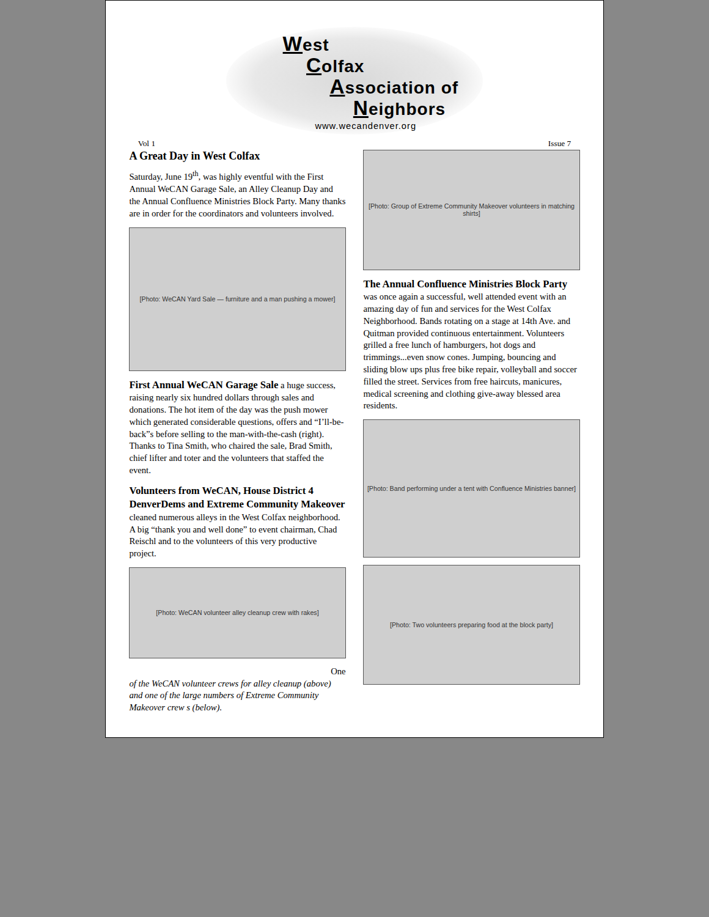West
Colfax
Association of
Neighbors
www.wecandenver.org
Vol 1 Issue 7
A Great Day in West Colfax
Saturday, June 19th, was highly eventful with the First Annual WeCAN Garage Sale, an Alley Cleanup Day and the Annual Confluence Ministries Block Party. Many thanks are in order for the coordinators and volunteers involved.
[Photo: WeCAN Yard Sale — furniture and a man pushing a mower]
First Annual WeCAN Garage Sale a huge success, raising nearly six hundred dollars through sales and donations. The hot item of the day was the push mower which generated considerable questions, offers and “I’ll-be-back”s before selling to the man-with-the-cash (right). Thanks to Tina Smith, who chaired the sale, Brad Smith, chief lifter and toter and the volunteers that staffed the event.
Volunteers from WeCAN, House District 4 DenverDems and Extreme Community Makeover cleaned numerous alleys in the West Colfax neighborhood. A big “thank you and well done” to event chairman, Chad Reischl and to the volunteers of this very productive project.
[Photo: WeCAN volunteer alley cleanup crew with rakes]
One
of the WeCAN volunteer crews for alley cleanup (above) and one of the large numbers of Extreme Community Makeover crew s (below).
[Photo: Group of Extreme Community Makeover volunteers in matching shirts]
The Annual Confluence Ministries Block Party was once again a successful, well attended event with an amazing day of fun and services for the West Colfax Neighborhood. Bands rotating on a stage at 14th Ave. and Quitman provided continuous entertainment. Volunteers grilled a free lunch of hamburgers, hot dogs and trimmings...even snow cones. Jumping, bouncing and sliding blow ups plus free bike repair, volleyball and soccer filled the street. Services from free haircuts, manicures, medical screening and clothing give-away blessed area residents.
[Photo: Band performing under a tent with Confluence Ministries banner]
[Photo: Two volunteers preparing food at the block party]